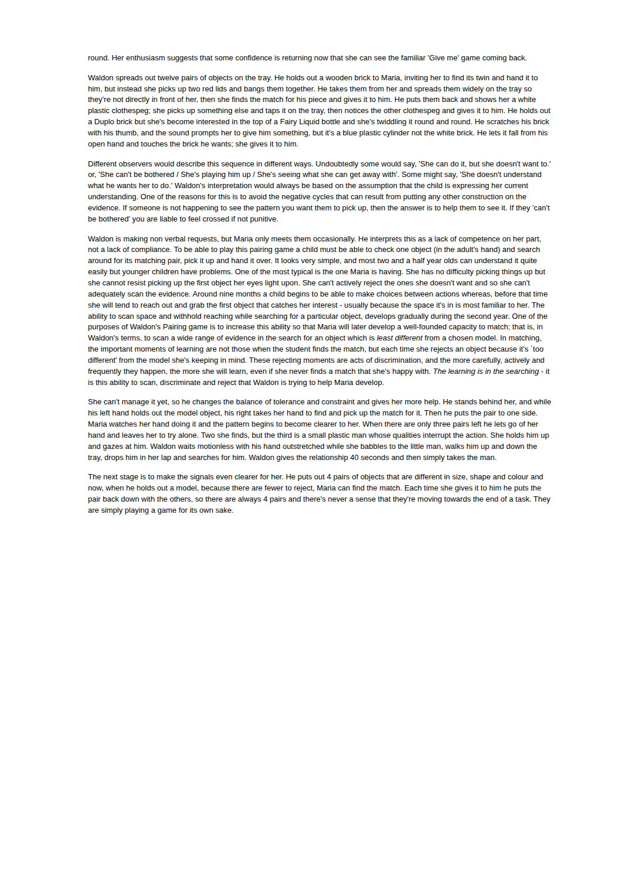round. Her enthusiasm suggests that some confidence is returning now that she can see the familiar 'Give me' game coming back.
Waldon spreads out twelve pairs of objects on the tray. He holds out a wooden brick to Maria, inviting her to find its twin and hand it to him, but instead she picks up two red lids and bangs them together. He takes them from her and spreads them widely on the tray so they're not directly in front of her, then she finds the match for his piece and gives it to him. He puts them back and shows her a white plastic clothespeg; she picks up something else and taps it on the tray, then notices the other clothespeg and gives it to him. He holds out a Duplo brick but she's become interested in the top of a Fairy Liquid bottle and she's twiddling it round and round. He scratches his brick with his thumb, and the sound prompts her to give him something, but it's a blue plastic cylinder not the white brick. He lets it fall from his open hand and touches the brick he wants; she gives it to him.
Different observers would describe this sequence in different ways. Undoubtedly some would say, 'She can do it, but she doesn't want to.' or, 'She can't be bothered / She's playing him up / She's seeing what she can get away with'. Some might say, 'She doesn't understand what he wants her to do.' Waldon's interpretation would always be based on the assumption that the child is expressing her current understanding. One of the reasons for this is to avoid the negative cycles that can result from putting any other construction on the evidence. If someone is not happening to see the pattern you want them to pick up, then the answer is to help them to see it. If they 'can't be bothered' you are liable to feel crossed if not punitive.
Waldon is making non verbal requests, but Maria only meets them occasionally. He interprets this as a lack of competence on her part, not a lack of compliance. To be able to play this pairing game a child must be able to check one object (in the adult's hand) and search around for its matching pair, pick it up and hand it over. It looks very simple, and most two and a half year olds can understand it quite easily but younger children have problems. One of the most typical is the one Maria is having. She has no difficulty picking things up but she cannot resist picking up the first object her eyes light upon. She can't actively reject the ones she doesn't want and so she can't adequately scan the evidence. Around nine months a child begins to be able to make choices between actions whereas, before that time she will tend to reach out and grab the first object that catches her interest - usually because the space it's in is most familiar to her. The ability to scan space and withhold reaching while searching for a particular object, develops gradually during the second year. One of the purposes of Waldon's Pairing game is to increase this ability so that Maria will later develop a well-founded capacity to match; that is, in Waldon's terms, to scan a wide range of evidence in the search for an object which is least different from a chosen model. In matching, the important moments of learning are not those when the student finds the match, but each time she rejects an object because it's `too different' from the model she's keeping in mind. These rejecting moments are acts of discrimination, and the more carefully, actively and frequently they happen, the more she will learn, even if she never finds a match that she's happy with. The learning is in the searching - it is this ability to scan, discriminate and reject that Waldon is trying to help Maria develop.
She can't manage it yet, so he changes the balance of tolerance and constraint and gives her more help. He stands behind her, and while his left hand holds out the model object, his right takes her hand to find and pick up the match for it. Then he puts the pair to one side. Maria watches her hand doing it and the pattern begins to become clearer to her. When there are only three pairs left he lets go of her hand and leaves her to try alone. Two she finds, but the third is a small plastic man whose qualities interrupt the action. She holds him up and gazes at him. Waldon waits motionless with his hand outstretched while she babbles to the little man, walks him up and down the tray, drops him in her lap and searches for him. Waldon gives the relationship 40 seconds and then simply takes the man.
The next stage is to make the signals even clearer for her. He puts out 4 pairs of objects that are different in size, shape and colour and now, when he holds out a model, because there are fewer to reject, Maria can find the match. Each time she gives it to him he puts the pair back down with the others, so there are always 4 pairs and there's never a sense that they're moving towards the end of a task. They are simply playing a game for its own sake.